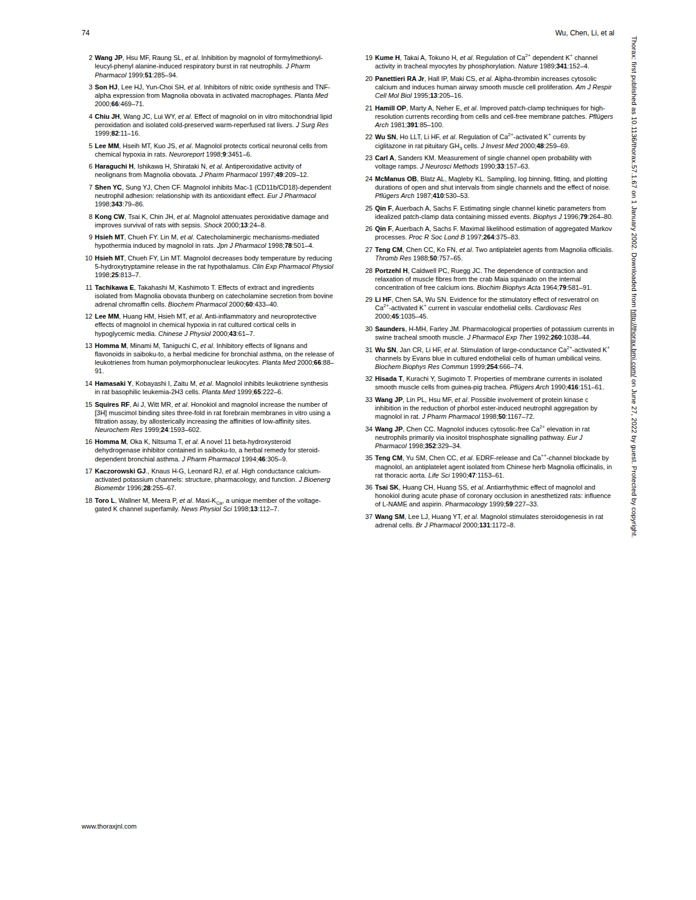74
Wu, Chen, Li, et al
2 Wang JP, Hsu MF, Raung SL, et al. Inhibition by magnolol of formylmethionyl-leucyl-phenyl alanine-induced respiratory burst in rat neutrophils. J Pharm Pharmacol 1999;51:285–94.
3 Son HJ, Lee HJ, Yun-Choi SH, et al. Inhibitors of nitric oxide synthesis and TNF-alpha expression from Magnolia obovata in activated macrophages. Planta Med 2000;66:469–71.
4 Chiu JH, Wang JC, Lui WY, et al. Effect of magnolol on in vitro mitochondrial lipid peroxidation and isolated cold-preserved warm-reperfused rat livers. J Surg Res 1999;82:11–16.
5 Lee MM, Hseih MT, Kuo JS, et al. Magnolol protects cortical neuronal cells from chemical hypoxia in rats. Neuroreport 1998;9:3451–6.
6 Haraguchi H, Ishikawa H, Shirataki N, et al. Antiperoxidative activity of neolignans from Magnolia obovata. J Pharm Pharmacol 1997;49:209–12.
7 Shen YC, Sung YJ, Chen CF. Magnolol inhibits Mac-1 (CD11b/CD18)-dependent neutrophil adhesion: relationship with its antioxidant effect. Eur J Pharmacol 1998;343:79–86.
8 Kong CW, Tsai K, Chin JH, et al. Magnolol attenuates peroxidative damage and improves survival of rats with sepsis. Shock 2000;13:24–8.
9 Hsieh MT, Chueh FY. Lin M, et al. Catecholaminergic mechanisms-mediated hypothermia induced by magnolol in rats. Jpn J Pharmacol 1998;78:501–4.
10 Hsieh MT, Chueh FY, Lin MT. Magnolol decreases body temperature by reducing 5-hydroxytryptamine release in the rat hypothalamus. Clin Exp Pharmacol Physiol 1998;25:813–7.
11 Tachikawa E, Takahashi M, Kashimoto T. Effects of extract and ingredients isolated from Magnolia obovata thunberg on catecholamine secretion from bovine adrenal chromaffin cells. Biochem Pharmacol 2000;60:433–40.
12 Lee MM, Huang HM, Hsieh MT, et al. Anti-inflammatory and neuroprotective effects of magnolol in chemical hypoxia in rat cultured cortical cells in hypoglycemic media. Chinese J Physiol 2000;43:61–7.
13 Homma M, Minami M, Taniguchi C, et al. Inhibitory effects of lignans and flavonoids in saiboku-to, a herbal medicine for bronchial asthma, on the release of leukotrienes from human polymorphonuclear leukocytes. Planta Med 2000;66:88–91.
14 Hamasaki Y, Kobayashi I, Zaitu M, et al. Magnolol inhibits leukotriene synthesis in rat basophilic leukemia-2H3 cells. Planta Med 1999;65:222–6.
15 Squires RF, Ai J, Witt MR, et al. Honokiol and magnolol increase the number of [3H] muscimol binding sites three-fold in rat forebrain membranes in vitro using a filtration assay, by allosterically increasing the affinities of low-affinity sites. Neurochem Res 1999;24:1593–602.
16 Homma M, Oka K, Nitsuma T, et al. A novel 11 beta-hydroxysteroid dehydrogenase inhibitor contained in saiboku-to, a herbal remedy for steroid-dependent bronchial asthma. J Pharm Pharmacol 1994;46:305–9.
17 Kaczorowski GJ., Knaus H-G, Leonard RJ, et al. High conductance calcium-activated potassium channels: structure, pharmacology, and function. J Bioenerg Biomembr 1996;28:255–67.
18 Toro L, Wallner M, Meera P, et al. Maxi-KCa, a unique member of the voltage-gated K channel superfamily. News Physiol Sci 1998;13:112–7.
19 Kume H, Takai A, Tokuno H, et al. Regulation of Ca2+ dependent K+ channel activity in tracheal myocytes by phosphorylation. Nature 1989;341:152–4.
20 Panettieri RA Jr, Hall IP, Maki CS, et al. Alpha-thrombin increases cytosolic calcium and induces human airway smooth muscle cell proliferation. Am J Respir Cell Mol Biol 1995;13:205–16.
21 Hamill OP, Marty A, Neher E, et al. Improved patch-clamp techniques for high-resolution currents recording from cells and cell-free membrane patches. Pflügers Arch 1981;391:85–100.
22 Wu SN, Ho LLT, Li HF, et al. Regulation of Ca2+-activated K+ currents by ciglitazone in rat pituitary GH3 cells. J Invest Med 2000;48:259–69.
23 Carl A, Sanders KM. Measurement of single channel open probability with voltage ramps. J Neurosci Methods 1990;33:157–63.
24 McManus OB, Blatz AL, Magleby KL. Sampling, log binning, fitting, and plotting durations of open and shut intervals from single channels and the effect of noise. Pflügers Arch 1987;410:530–53.
25 Qin F, Auerbach A, Sachs F. Estimating single channel kinetic parameters from idealized patch-clamp data containing missed events. Biophys J 1996;79:264–80.
26 Qin F, Auerbach A, Sachs F. Maximal likelihood estimation of aggregated Markov processes. Proc R Soc Lond B 1997;264:375–83.
27 Teng CM, Chen CC, Ko FN, et al. Two antiplatelet agents from Magnolia officialis. Thromb Res 1988;50:757–65.
28 Portzehl H, Caldwell PC, Ruegg JC. The dependence of contraction and relaxation of muscle fibres from the crab Maia squinado on the internal concentration of free calcium ions. Biochim Biophys Acta 1964;79:581–91.
29 Li HF, Chen SA, Wu SN. Evidence for the stimulatory effect of resveratrol on Ca2+-activated K+ current in vascular endothelial cells. Cardiovasc Res 2000;45:1035–45.
30 Saunders, H-MH, Farley JM. Pharmacological properties of potassium currents in swine tracheal smooth muscle. J Pharmacol Exp Ther 1992;260:1038–44.
31 Wu SN, Jan CR, Li HF, et al. Stimulation of large-conductance Ca2+-activated K+ channels by Evans blue in cultured endothelial cells of human umbilical veins. Biochem Biophys Res Commun 1999;254:666–74.
32 Hisada T, Kurachi Y, Sugimoto T. Properties of membrane currents in isolated smooth muscle cells from guinea-pig trachea. Pflügers Arch 1990;416:151–61.
33 Wang JP, Lin PL, Hsu MF, et al. Possible involvement of protein kinase c inhibition in the reduction of phorbol ester-induced neutrophil aggregation by magnolol in rat. J Pharm Pharmacol 1998;50:1167–72.
34 Wang JP, Chen CC. Magnolol induces cytosolic-free Ca2+ elevation in rat neutrophils primarily via inositol trisphosphate signalling pathway. Eur J Pharmacol 1998;352:329–34.
35 Teng CM, Yu SM, Chen CC, et al. EDRF-release and Ca++-channel blockade by magnolol, an antiplatelet agent isolated from Chinese herb Magnolia officinalis, in rat thoracic aorta. Life Sci 1990;47:1153–61.
36 Tsai SK, Huang CH, Huang SS, et al. Antiarrhythmic effect of magnolol and honokiol during acute phase of coronary occlusion in anesthetized rats: influence of L-NAME and aspirin. Pharmacology 1999;59:227–33.
37 Wang SM, Lee LJ, Huang YT, et al. Magnolol stimulates steroidogenesis in rat adrenal cells. Br J Pharmacol 2000;131:1172–8.
www.thoraxjnl.com
Thorax: first published as 10.1136/thorax.57.1.67 on 1 January 2002. Downloaded from http://thorax.bmj.com/ on June 27, 2022 by guest. Protected by copyright.